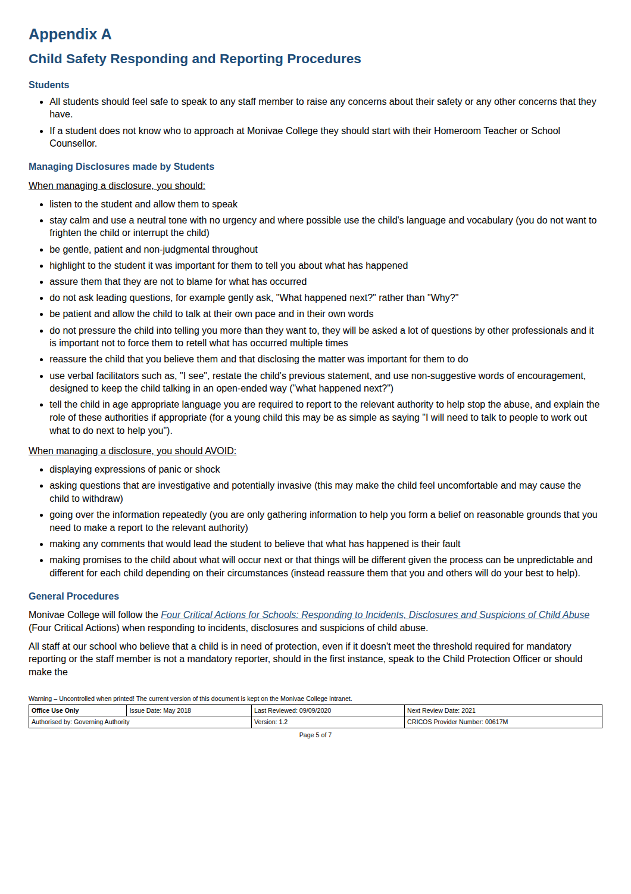Appendix A
Child Safety Responding and Reporting Procedures
Students
All students should feel safe to speak to any staff member to raise any concerns about their safety or any other concerns that they have.
If a student does not know who to approach at Monivae College they should start with their Homeroom Teacher or School Counsellor.
Managing Disclosures made by Students
When managing a disclosure, you should:
listen to the student and allow them to speak
stay calm and use a neutral tone with no urgency and where possible use the child's language and vocabulary (you do not want to frighten the child or interrupt the child)
be gentle, patient and non-judgmental throughout
highlight to the student it was important for them to tell you about what has happened
assure them that they are not to blame for what has occurred
do not ask leading questions, for example gently ask, "What happened next?" rather than "Why?"
be patient and allow the child to talk at their own pace and in their own words
do not pressure the child into telling you more than they want to, they will be asked a lot of questions by other professionals and it is important not to force them to retell what has occurred multiple times
reassure the child that you believe them and that disclosing the matter was important for them to do
use verbal facilitators such as, "I see", restate the child's previous statement, and use non-suggestive words of encouragement, designed to keep the child talking in an open-ended way ("what happened next?")
tell the child in age appropriate language you are required to report to the relevant authority to help stop the abuse, and explain the role of these authorities if appropriate (for a young child this may be as simple as saying "I will need to talk to people to work out what to do next to help you").
When managing a disclosure, you should AVOID:
displaying expressions of panic or shock
asking questions that are investigative and potentially invasive (this may make the child feel uncomfortable and may cause the child to withdraw)
going over the information repeatedly (you are only gathering information to help you form a belief on reasonable grounds that you need to make a report to the relevant authority)
making any comments that would lead the student to believe that what has happened is their fault
making promises to the child about what will occur next or that things will be different given the process can be unpredictable and different for each child depending on their circumstances (instead reassure them that you and others will do your best to help).
General Procedures
Monivae College will follow the Four Critical Actions for Schools: Responding to Incidents, Disclosures and Suspicions of Child Abuse (Four Critical Actions) when responding to incidents, disclosures and suspicions of child abuse.
All staff at our school who believe that a child is in need of protection, even if it doesn't meet the threshold required for mandatory reporting or the staff member is not a mandatory reporter, should in the first instance, speak to the Child Protection Officer or should make the
Warning – Uncontrolled when printed! The current version of this document is kept on the Monivae College intranet.
| Office Use Only | Issue Date: May 2018 | Last Reviewed: 09/09/2020 | Next Review Date: 2021 |
| Authorised by: Governing Authority | Version: 1.2 | CRICOS Provider Number: 00617M |
Page 5 of 7